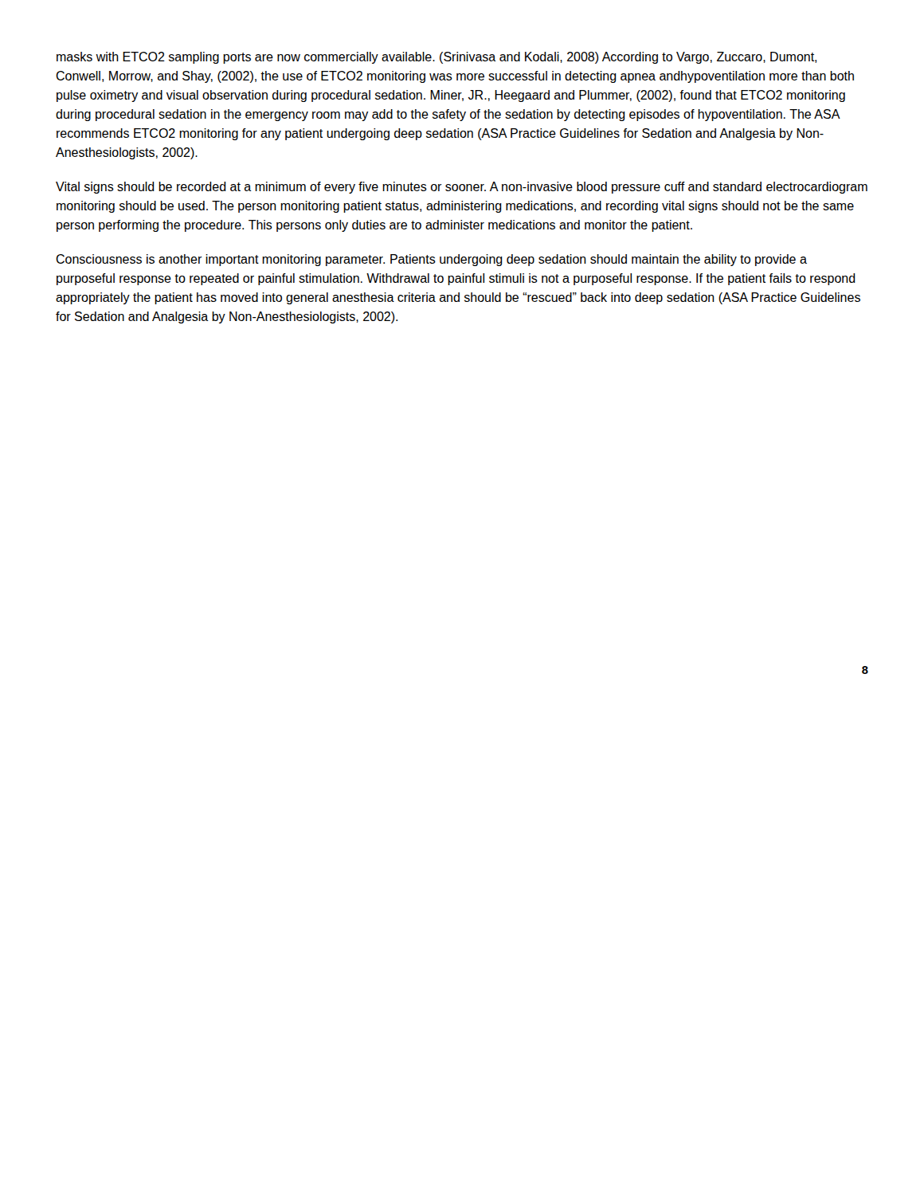masks with ETCO2 sampling ports are now commercially available. (Srinivasa and Kodali, 2008) According to Vargo, Zuccaro, Dumont, Conwell, Morrow, and Shay, (2002), the use of ETCO2 monitoring was more successful in detecting apnea andhypoventilation more than both pulse oximetry and visual observation during procedural sedation. Miner, JR., Heegaard and Plummer, (2002), found that ETCO2 monitoring during procedural sedation in the emergency room may add to the safety of the sedation by detecting episodes of hypoventilation. The ASA recommends ETCO2 monitoring for any patient undergoing deep sedation (ASA Practice Guidelines for Sedation and Analgesia by Non-Anesthesiologists, 2002).
Vital signs should be recorded at a minimum of every five minutes or sooner. A non-invasive blood pressure cuff and standard electrocardiogram monitoring should be used. The person monitoring patient status, administering medications, and recording vital signs should not be the same person performing the procedure. This persons only duties are to administer medications and monitor the patient.
Consciousness is another important monitoring parameter. Patients undergoing deep sedation should maintain the ability to provide a purposeful response to repeated or painful stimulation. Withdrawal to painful stimuli is not a purposeful response. If the patient fails to respond appropriately the patient has moved into general anesthesia criteria and should be “rescued” back into deep sedation (ASA Practice Guidelines for Sedation and Analgesia by Non-Anesthesiologists, 2002).
8